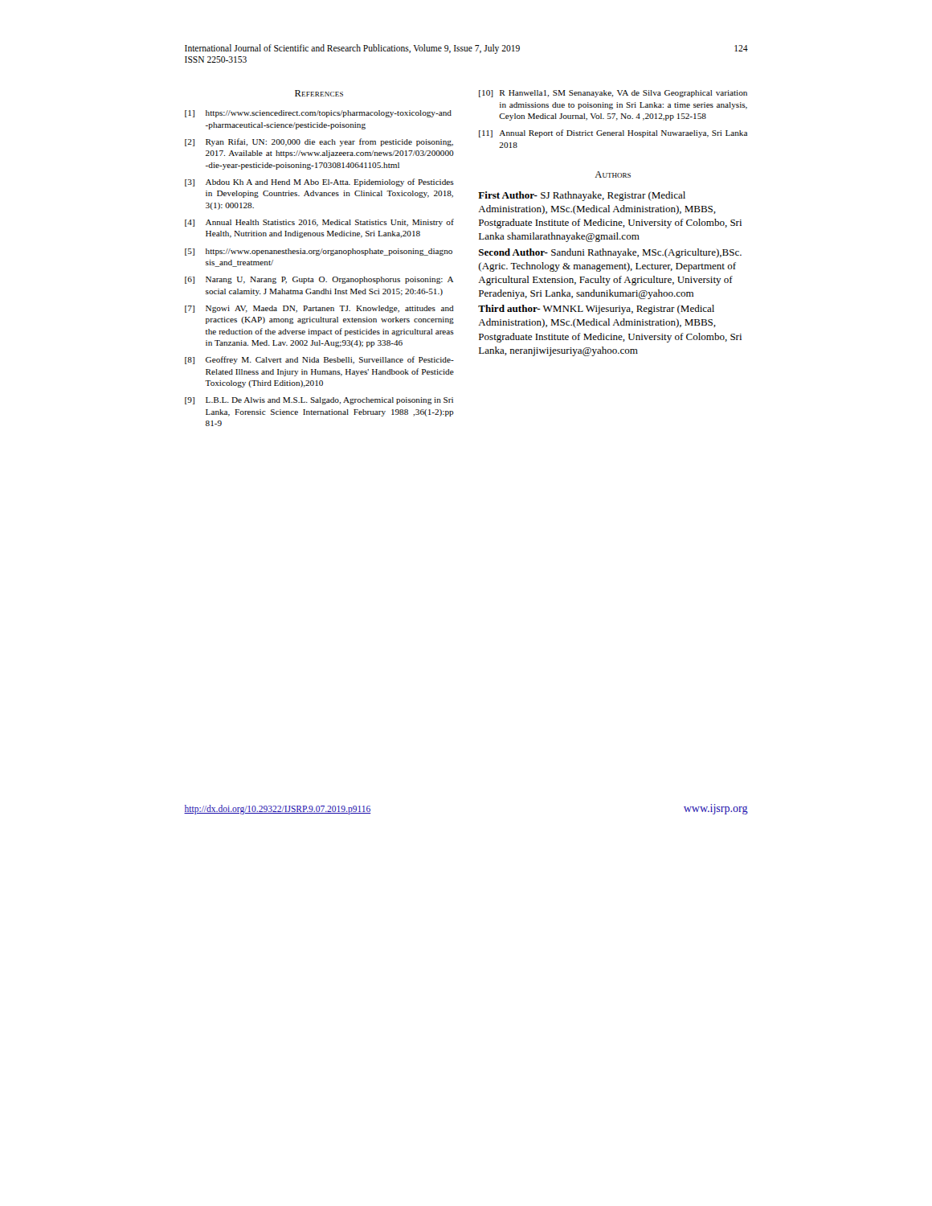International Journal of Scientific and Research Publications, Volume 9, Issue 7, July 2019
ISSN 2250-3153
124
References
[1] https://www.sciencedirect.com/topics/pharmacology-toxicology-and-pharmaceutical-science/pesticide-poisoning
[2] Ryan Rifai, UN: 200,000 die each year from pesticide poisoning, 2017. Available at https://www.aljazeera.com/news/2017/03/200000-die-year-pesticide-poisoning-170308140641105.html
[3] Abdou Kh A and Hend M Abo El-Atta. Epidemiology of Pesticides in Developing Countries. Advances in Clinical Toxicology, 2018, 3(1): 000128.
[4] Annual Health Statistics 2016, Medical Statistics Unit, Ministry of Health, Nutrition and Indigenous Medicine, Sri Lanka,2018
[5] https://www.openanesthesia.org/organophosphate_poisoning_diagnosis_and_treatment/
[6] Narang U, Narang P, Gupta O. Organophosphorus poisoning: A social calamity. J Mahatma Gandhi Inst Med Sci 2015; 20:46-51.)
[7] Ngowi AV, Maeda DN, Partanen TJ. Knowledge, attitudes and practices (KAP) among agricultural extension workers concerning the reduction of the adverse impact of pesticides in agricultural areas in Tanzania. Med. Lav. 2002 Jul-Aug;93(4); pp 338-46
[8] Geoffrey M. Calvert and Nida Besbelli, Surveillance of Pesticide-Related Illness and Injury in Humans, Hayes' Handbook of Pesticide Toxicology (Third Edition),2010
[9] L.B.L. De Alwis and M.S.L. Salgado, Agrochemical poisoning in Sri Lanka, Forensic Science International February 1988 ,36(1-2):pp 81-9
[10] R Hanwella1, SM Senanayake, VA de Silva Geographical variation in admissions due to poisoning in Sri Lanka: a time series analysis, Ceylon Medical Journal, Vol. 57, No. 4 ,2012,pp 152-158
[11] Annual Report of District General Hospital Nuwaraeliya, Sri Lanka 2018
Authors
First Author- SJ Rathnayake, Registrar (Medical Administration), MSc.(Medical Administration), MBBS, Postgraduate Institute of Medicine, University of Colombo, Sri Lanka shamilarathnayake@gmail.com
Second Author- Sanduni Rathnayake, MSc.(Agriculture),BSc.(Agric. Technology & management), Lecturer, Department of Agricultural Extension, Faculty of Agriculture, University of Peradeniya, Sri Lanka, sandunikumari@yahoo.com
Third author- WMNKL Wijesuriya, Registrar (Medical Administration), MSc.(Medical Administration), MBBS, Postgraduate Institute of Medicine, University of Colombo, Sri Lanka, neranjiwijesuriya@yahoo.com
http://dx.doi.org/10.29322/IJSRP.9.07.2019.p9116
www.ijsrp.org